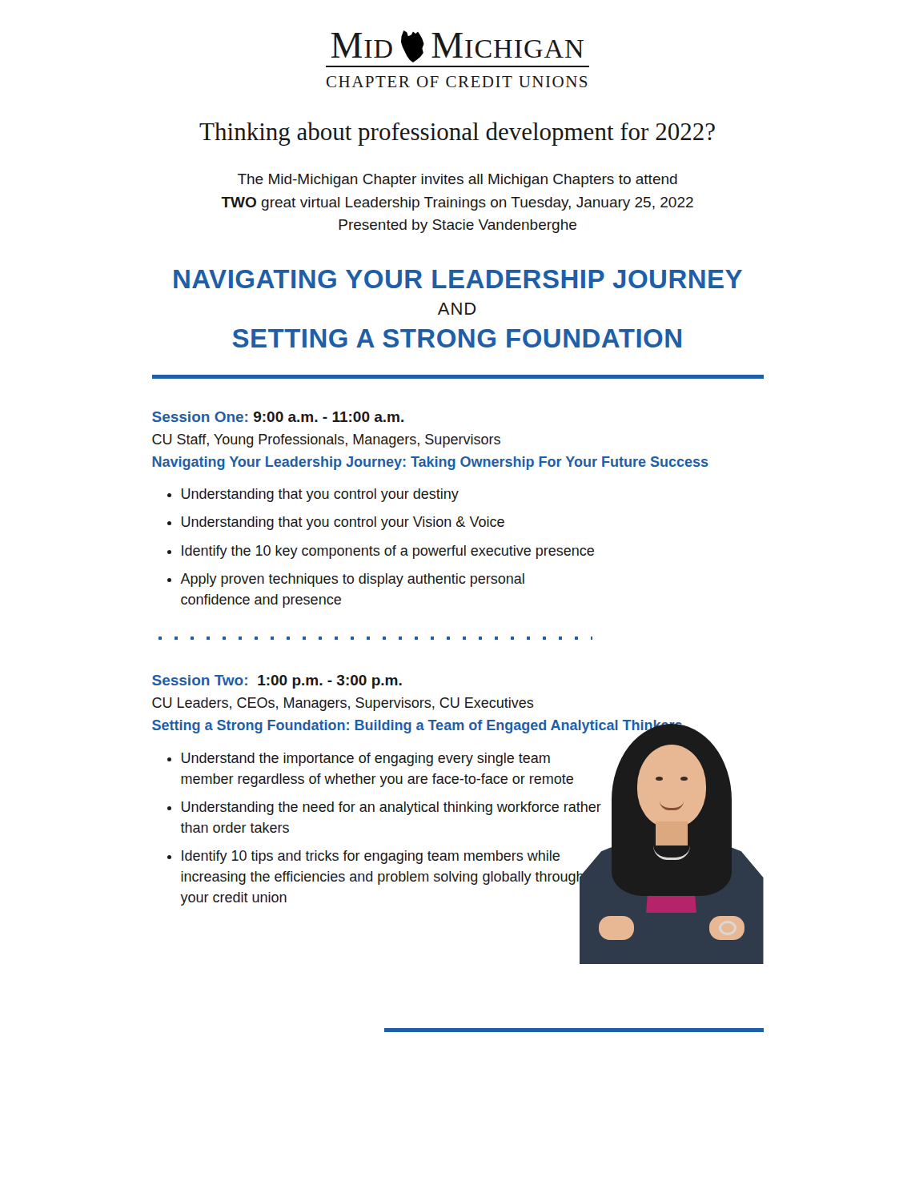MID MICHIGAN
CHAPTER OF CREDIT UNIONS
Thinking about professional development for 2022?
The Mid-Michigan Chapter invites all Michigan Chapters to attend
TWO great virtual Leadership Trainings on Tuesday, January 25, 2022
Presented by Stacie Vandenberghe
NAVIGATING YOUR LEADERSHIP JOURNEY
AND
SETTING A STRONG FOUNDATION
Session One: 9:00 a.m. - 11:00 a.m.
CU Staff, Young Professionals, Managers, Supervisors
Navigating Your Leadership Journey: Taking Ownership For Your Future Success
Understanding that you control your destiny
Understanding that you control your Vision & Voice
Identify the 10 key components of a powerful executive presence
Apply proven techniques to display authentic personal
confidence and presence
Session Two: 1:00 p.m. - 3:00 p.m.
CU Leaders, CEOs, Managers, Supervisors, CU Executives
Setting a Strong Foundation: Building a Team of Engaged Analytical Thinkers
Understand the importance of engaging every single team member regardless of whether you are face-to-face or remote
Understanding the need for an analytical thinking workforce rather than order takers
Identify 10 tips and tricks for engaging team members while increasing the efficiencies and problem solving globally throughout your credit union